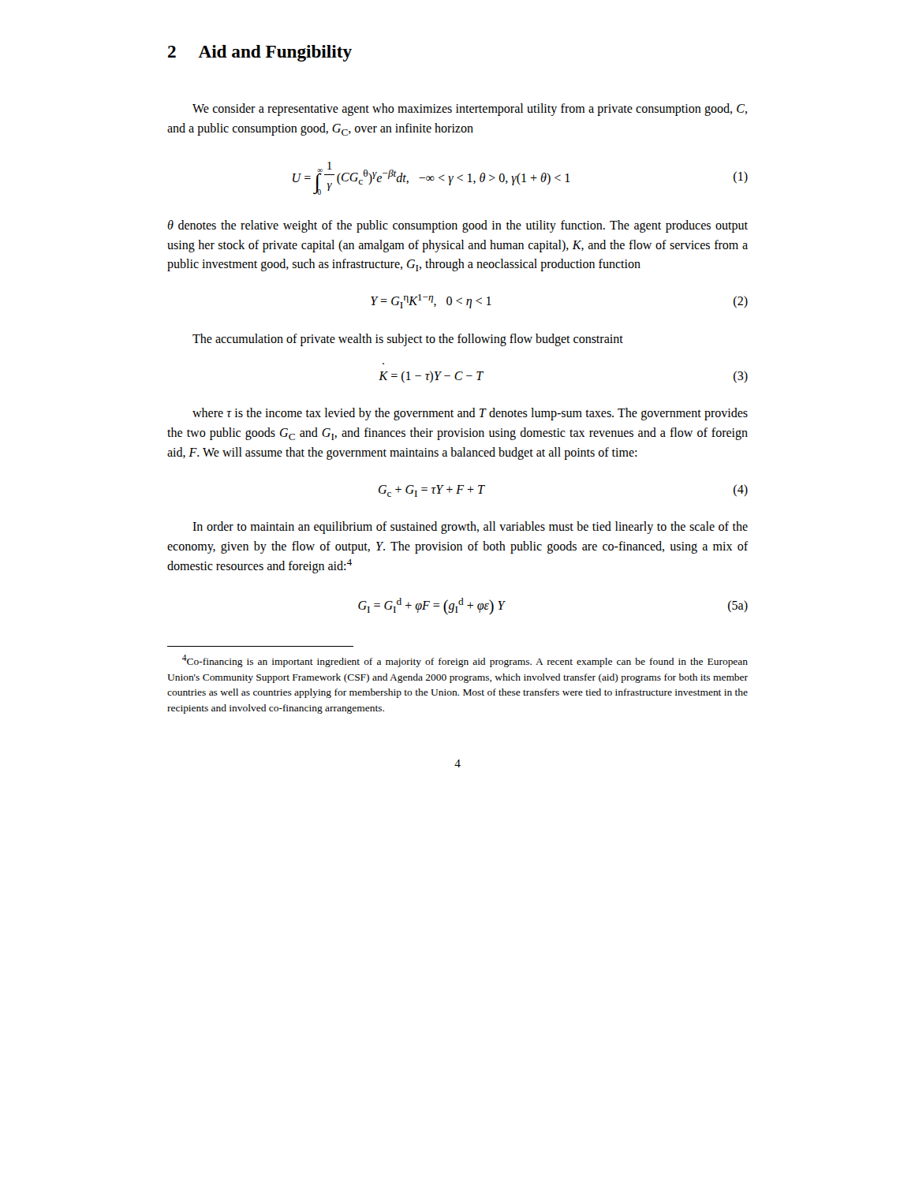2 Aid and Fungibility
We consider a representative agent who maximizes intertemporal utility from a private consumption good, C, and a public consumption good, GC, over an infinite horizon
U = ∫∞01 γ(CGcθ)γe−βtdt, −∞ < γ < 1, θ > 0, γ(1 + θ) < 1
(1)
θ denotes the relative weight of the public consumption good in the utility function. The agent produces output using her stock of private capital (an amalgam of physical and human capital), K, and the flow of services from a public investment good, such as infrastructure, GI, through a neoclassical production function
Y = GIηK1−η, 0 < η < 1
(2)
The accumulation of private wealth is subject to the following flow budget constraint
K = (1 − τ)Y − C − T
(3)
where τ is the income tax levied by the government and T denotes lump-sum taxes. The government provides the two public goods GC and GI, and finances their provision using domestic tax revenues and a flow of foreign aid, F. We will assume that the government maintains a balanced budget at all points of time:
Gc + GI = τY + F + T
(4)
In order to maintain an equilibrium of sustained growth, all variables must be tied linearly to the scale of the economy, given by the flow of output, Y. The provision of both public goods are co-financed, using a mix of domestic resources and foreign aid:4
GI = GId + φF = (gId + φε) Y
(5a)
4Co-financing is an important ingredient of a majority of foreign aid programs. A recent example can be found in the European Union's Community Support Framework (CSF) and Agenda 2000 programs, which involved transfer (aid) programs for both its member countries as well as countries applying for membership to the Union. Most of these transfers were tied to infrastructure investment in the recipients and involved co-financing arrangements.
4